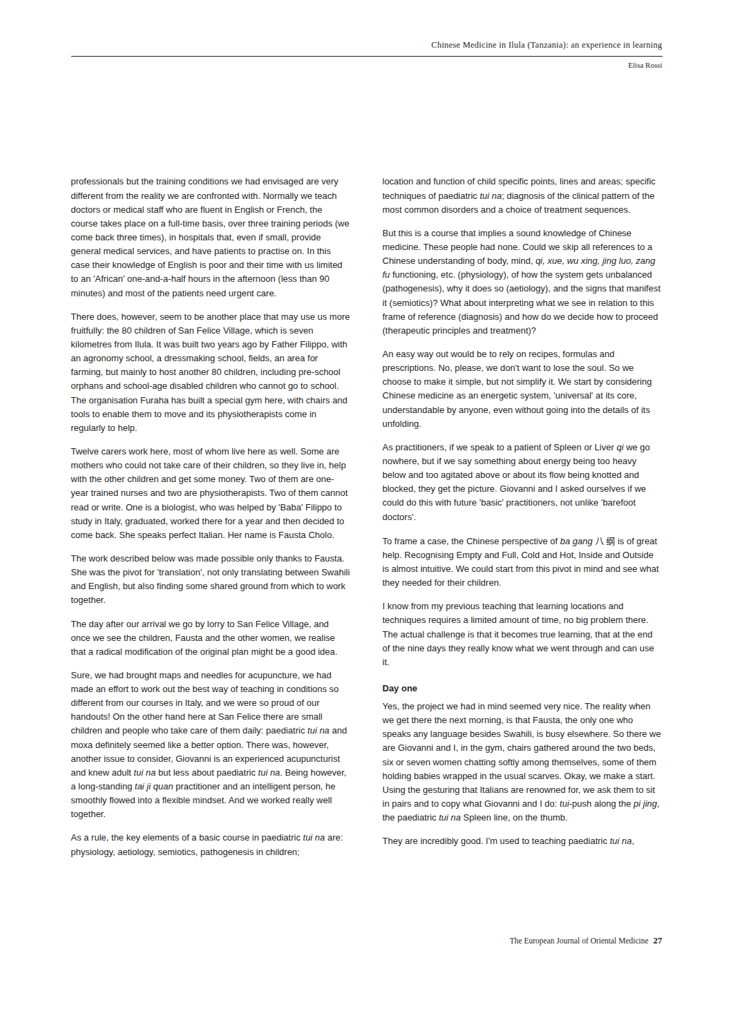Chinese Medicine in Ilula (Tanzania): an experience in learning
Elisa Rossi
professionals but the training conditions we had envisaged are very different from the reality we are confronted with. Normally we teach doctors or medical staff who are fluent in English or French, the course takes place on a full-time basis, over three training periods (we come back three times), in hospitals that, even if small, provide general medical services, and have patients to practise on. In this case their knowledge of English is poor and their time with us limited to an 'African' one-and-a-half hours in the afternoon (less than 90 minutes) and most of the patients need urgent care.
There does, however, seem to be another place that may use us more fruitfully: the 80 children of San Felice Village, which is seven kilometres from Ilula. It was built two years ago by Father Filippo, with an agronomy school, a dressmaking school, fields, an area for farming, but mainly to host another 80 children, including pre-school orphans and school-age disabled children who cannot go to school. The organisation Furaha has built a special gym here, with chairs and tools to enable them to move and its physiotherapists come in regularly to help.
Twelve carers work here, most of whom live here as well. Some are mothers who could not take care of their children, so they live in, help with the other children and get some money. Two of them are one-year trained nurses and two are physiotherapists. Two of them cannot read or write. One is a biologist, who was helped by 'Baba' Filippo to study in Italy, graduated, worked there for a year and then decided to come back. She speaks perfect Italian. Her name is Fausta Cholo.
The work described below was made possible only thanks to Fausta. She was the pivot for 'translation', not only translating between Swahili and English, but also finding some shared ground from which to work together.
The day after our arrival we go by lorry to San Felice Village, and once we see the children, Fausta and the other women, we realise that a radical modification of the original plan might be a good idea.
Sure, we had brought maps and needles for acupuncture, we had made an effort to work out the best way of teaching in conditions so different from our courses in Italy, and we were so proud of our handouts! On the other hand here at San Felice there are small children and people who take care of them daily: paediatric tui na and moxa definitely seemed like a better option. There was, however, another issue to consider, Giovanni is an experienced acupuncturist and knew adult tui na but less about paediatric tui na. Being however, a long-standing tai ji quan practitioner and an intelligent person, he smoothly flowed into a flexible mindset. And we worked really well together.
As a rule, the key elements of a basic course in paediatric tui na are: physiology, aetiology, semiotics, pathogenesis in children;
location and function of child specific points, lines and areas; specific techniques of paediatric tui na; diagnosis of the clinical pattern of the most common disorders and a choice of treatment sequences.
But this is a course that implies a sound knowledge of Chinese medicine. These people had none. Could we skip all references to a Chinese understanding of body, mind, qi, xue, wu xing, jing luo, zang fu functioning, etc. (physiology), of how the system gets unbalanced (pathogenesis), why it does so (aetiology), and the signs that manifest it (semiotics)? What about interpreting what we see in relation to this frame of reference (diagnosis) and how do we decide how to proceed (therapeutic principles and treatment)?
An easy way out would be to rely on recipes, formulas and prescriptions. No, please, we don't want to lose the soul. So we choose to make it simple, but not simplify it. We start by considering Chinese medicine as an energetic system, 'universal' at its core, understandable by anyone, even without going into the details of its unfolding.
As practitioners, if we speak to a patient of Spleen or Liver qi we go nowhere, but if we say something about energy being too heavy below and too agitated above or about its flow being knotted and blocked, they get the picture. Giovanni and I asked ourselves if we could do this with future 'basic' practitioners, not unlike 'barefoot doctors'.
To frame a case, the Chinese perspective of ba gang 八 纲 is of great help. Recognising Empty and Full, Cold and Hot, Inside and Outside is almost intuitive. We could start from this pivot in mind and see what they needed for their children.
I know from my previous teaching that learning locations and techniques requires a limited amount of time, no big problem there. The actual challenge is that it becomes true learning, that at the end of the nine days they really know what we went through and can use it.
Day one
Yes, the project we had in mind seemed very nice. The reality when we get there the next morning, is that Fausta, the only one who speaks any language besides Swahili, is busy elsewhere. So there we are Giovanni and I, in the gym, chairs gathered around the two beds, six or seven women chatting softly among themselves, some of them holding babies wrapped in the usual scarves. Okay, we make a start. Using the gesturing that Italians are renowned for, we ask them to sit in pairs and to copy what Giovanni and I do: tui-push along the pi jing, the paediatric tui na Spleen line, on the thumb.
They are incredibly good. I'm used to teaching paediatric tui na,
The European Journal of Oriental Medicine 27